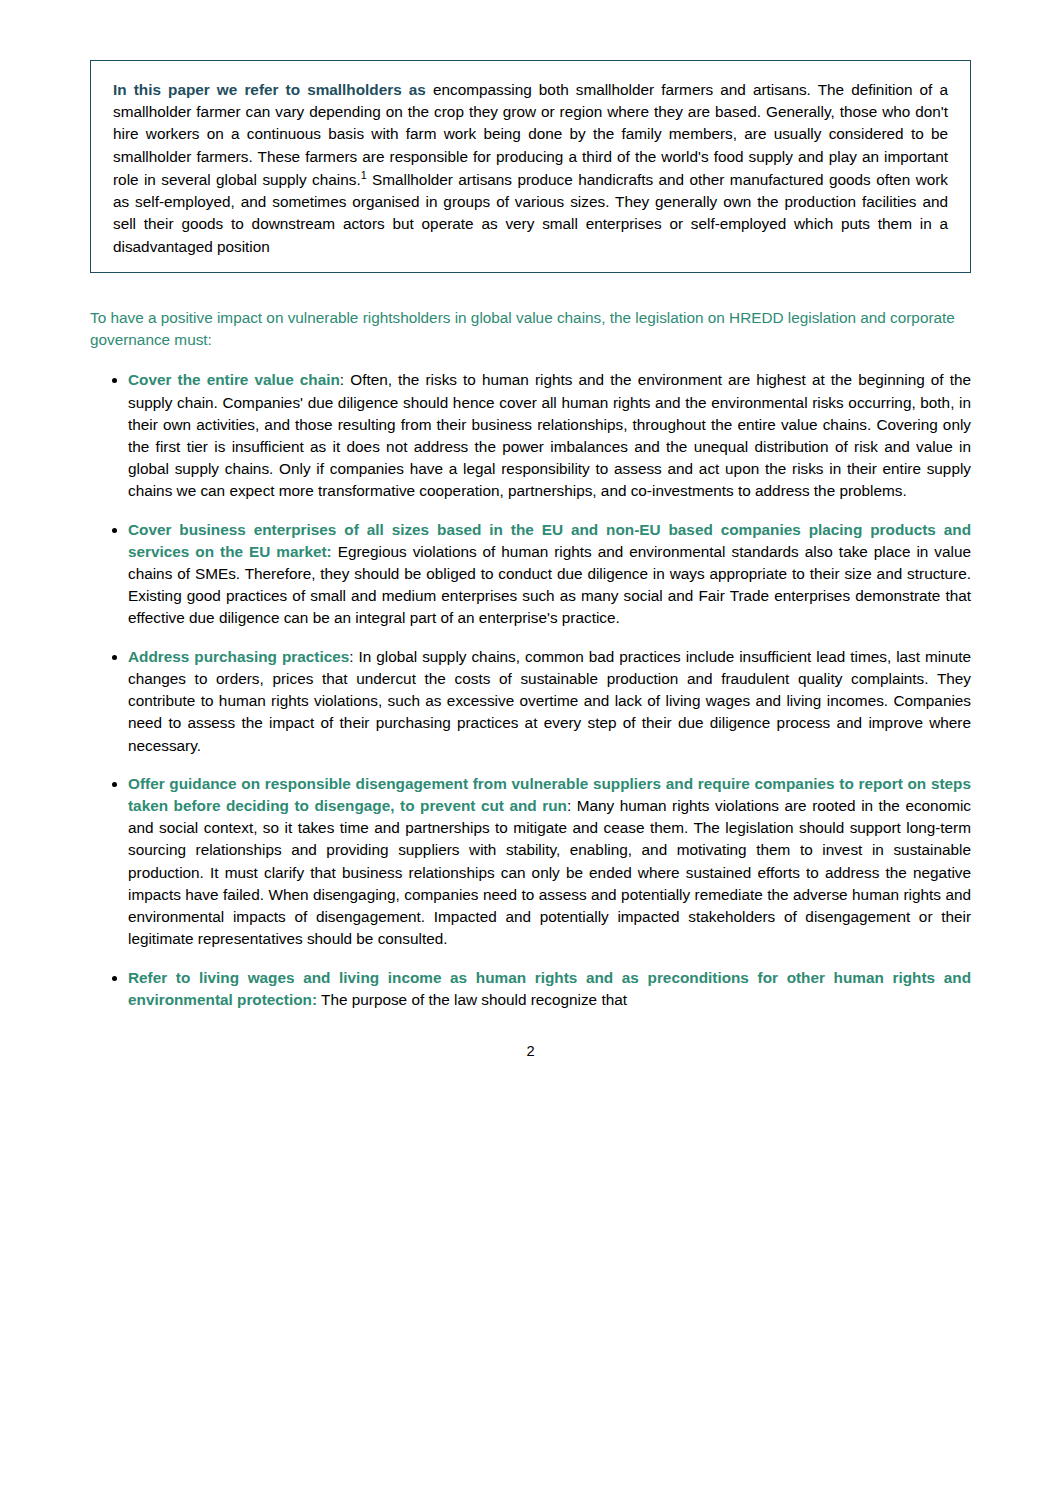In this paper we refer to smallholders as encompassing both smallholder farmers and artisans. The definition of a smallholder farmer can vary depending on the crop they grow or region where they are based. Generally, those who don't hire workers on a continuous basis with farm work being done by the family members, are usually considered to be smallholder farmers. These farmers are responsible for producing a third of the world's food supply and play an important role in several global supply chains.1 Smallholder artisans produce handicrafts and other manufactured goods often work as self-employed, and sometimes organised in groups of various sizes. They generally own the production facilities and sell their goods to downstream actors but operate as very small enterprises or self-employed which puts them in a disadvantaged position
To have a positive impact on vulnerable rightsholders in global value chains, the legislation on HREDD legislation and corporate governance must:
Cover the entire value chain: Often, the risks to human rights and the environment are highest at the beginning of the supply chain. Companies' due diligence should hence cover all human rights and the environmental risks occurring, both, in their own activities, and those resulting from their business relationships, throughout the entire value chains. Covering only the first tier is insufficient as it does not address the power imbalances and the unequal distribution of risk and value in global supply chains. Only if companies have a legal responsibility to assess and act upon the risks in their entire supply chains we can expect more transformative cooperation, partnerships, and co-investments to address the problems.
Cover business enterprises of all sizes based in the EU and non-EU based companies placing products and services on the EU market: Egregious violations of human rights and environmental standards also take place in value chains of SMEs. Therefore, they should be obliged to conduct due diligence in ways appropriate to their size and structure. Existing good practices of small and medium enterprises such as many social and Fair Trade enterprises demonstrate that effective due diligence can be an integral part of an enterprise's practice.
Address purchasing practices: In global supply chains, common bad practices include insufficient lead times, last minute changes to orders, prices that undercut the costs of sustainable production and fraudulent quality complaints. They contribute to human rights violations, such as excessive overtime and lack of living wages and living incomes. Companies need to assess the impact of their purchasing practices at every step of their due diligence process and improve where necessary.
Offer guidance on responsible disengagement from vulnerable suppliers and require companies to report on steps taken before deciding to disengage, to prevent cut and run: Many human rights violations are rooted in the economic and social context, so it takes time and partnerships to mitigate and cease them. The legislation should support long-term sourcing relationships and providing suppliers with stability, enabling, and motivating them to invest in sustainable production. It must clarify that business relationships can only be ended where sustained efforts to address the negative impacts have failed. When disengaging, companies need to assess and potentially remediate the adverse human rights and environmental impacts of disengagement. Impacted and potentially impacted stakeholders of disengagement or their legitimate representatives should be consulted.
Refer to living wages and living income as human rights and as preconditions for other human rights and environmental protection: The purpose of the law should recognize that
2